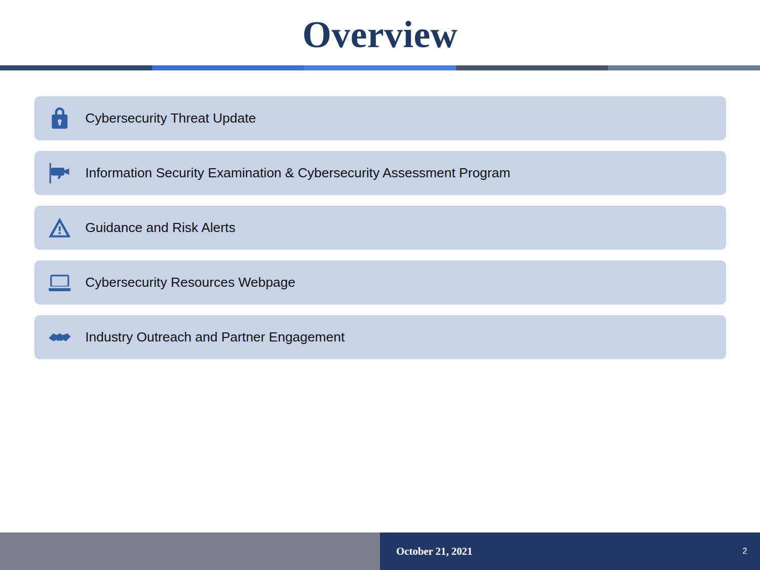Overview
Cybersecurity Threat Update
Information Security Examination & Cybersecurity Assessment Program
Guidance and Risk Alerts
Cybersecurity Resources Webpage
Industry Outreach and Partner Engagement
October 21, 2021 2